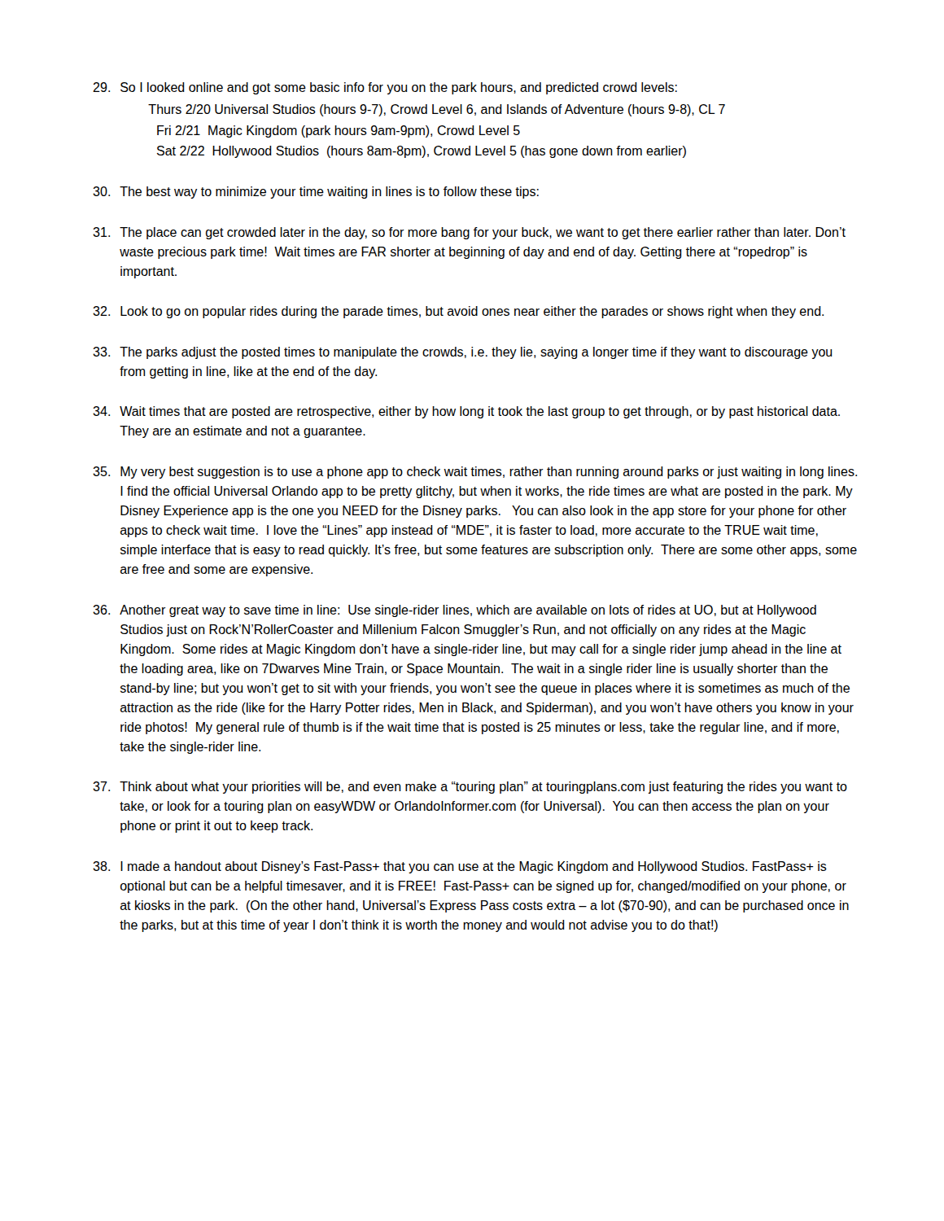So I looked online and got some basic info for you on the park hours, and predicted crowd levels:
Thurs 2/20 Universal Studios (hours 9-7), Crowd Level 6, and Islands of Adventure (hours 9-8), CL 7
Fri 2/21 Magic Kingdom (park hours 9am-9pm), Crowd Level 5
Sat 2/22 Hollywood Studios (hours 8am-8pm), Crowd Level 5 (has gone down from earlier)
The best way to minimize your time waiting in lines is to follow these tips:
The place can get crowded later in the day, so for more bang for your buck, we want to get there earlier rather than later. Don’t waste precious park time! Wait times are FAR shorter at beginning of day and end of day. Getting there at “ropedrop” is important.
Look to go on popular rides during the parade times, but avoid ones near either the parades or shows right when they end.
The parks adjust the posted times to manipulate the crowds, i.e. they lie, saying a longer time if they want to discourage you from getting in line, like at the end of the day.
Wait times that are posted are retrospective, either by how long it took the last group to get through, or by past historical data. They are an estimate and not a guarantee.
My very best suggestion is to use a phone app to check wait times, rather than running around parks or just waiting in long lines. I find the official Universal Orlando app to be pretty glitchy, but when it works, the ride times are what are posted in the park. My Disney Experience app is the one you NEED for the Disney parks. You can also look in the app store for your phone for other apps to check wait time. I love the “Lines” app instead of “MDE”, it is faster to load, more accurate to the TRUE wait time, simple interface that is easy to read quickly. It’s free, but some features are subscription only. There are some other apps, some are free and some are expensive.
Another great way to save time in line: Use single-rider lines, which are available on lots of rides at UO, but at Hollywood Studios just on Rock’N’RollerCoaster and Millenium Falcon Smuggler’s Run, and not officially on any rides at the Magic Kingdom. Some rides at Magic Kingdom don’t have a single-rider line, but may call for a single rider jump ahead in the line at the loading area, like on 7Dwarves Mine Train, or Space Mountain. The wait in a single rider line is usually shorter than the stand-by line; but you won’t get to sit with your friends, you won’t see the queue in places where it is sometimes as much of the attraction as the ride (like for the Harry Potter rides, Men in Black, and Spiderman), and you won’t have others you know in your ride photos! My general rule of thumb is if the wait time that is posted is 25 minutes or less, take the regular line, and if more, take the single-rider line.
Think about what your priorities will be, and even make a “touring plan” at touringplans.com just featuring the rides you want to take, or look for a touring plan on easyWDW or OrlandoInformer.com (for Universal). You can then access the plan on your phone or print it out to keep track.
I made a handout about Disney’s Fast-Pass+ that you can use at the Magic Kingdom and Hollywood Studios. FastPass+ is optional but can be a helpful timesaver, and it is FREE! Fast-Pass+ can be signed up for, changed/modified on your phone, or at kiosks in the park. (On the other hand, Universal’s Express Pass costs extra – a lot ($70-90), and can be purchased once in the parks, but at this time of year I don’t think it is worth the money and would not advise you to do that!)